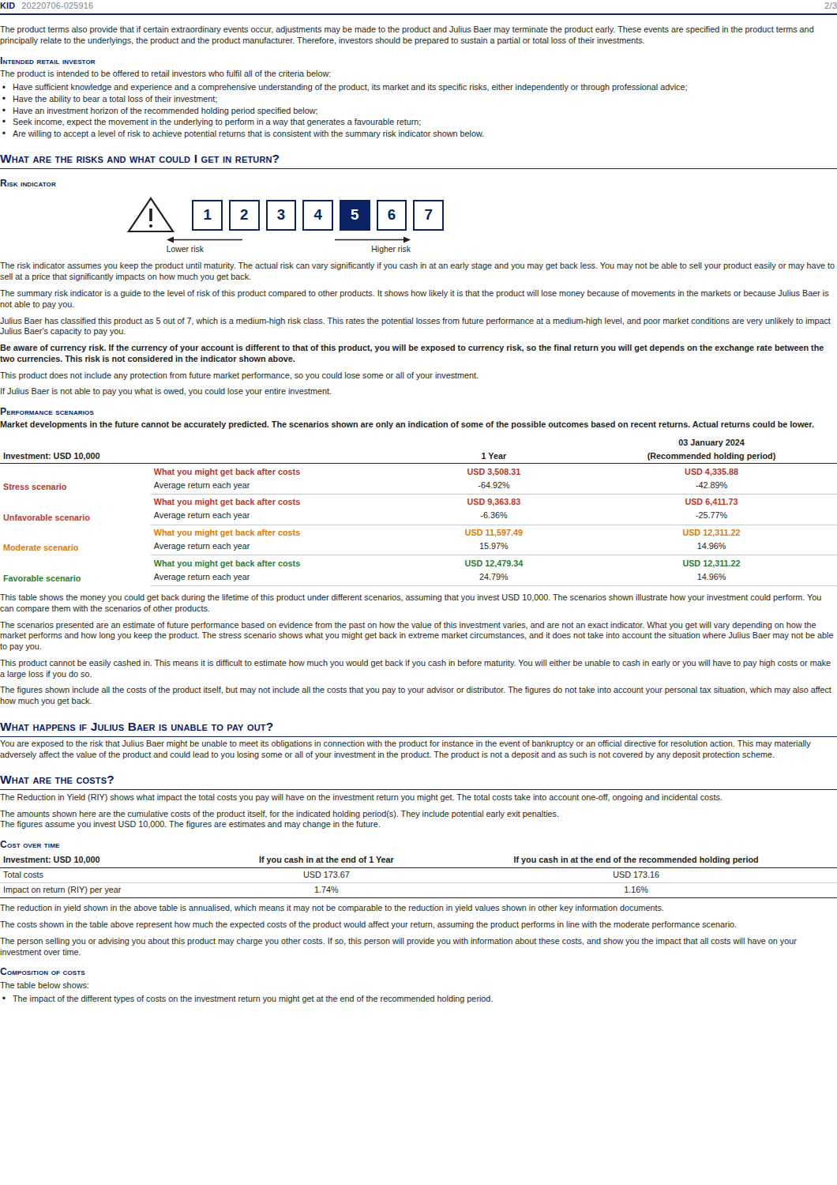KID20220706-025916
2/3
The product terms also provide that if certain extraordinary events occur, adjustments may be made to the product and Julius Baer may terminate the product early. These events are specified in the product terms and principally relate to the underlyings, the product and the product manufacturer. Therefore, investors should be prepared to sustain a partial or total loss of their investments.
Intended retail investor
The product is intended to be offered to retail investors who fulfil all of the criteria below:
Have sufficient knowledge and experience and a comprehensive understanding of the product, its market and its specific risks, either independently or through professional advice;
Have the ability to bear a total loss of their investment;
Have an investment horizon of the recommended holding period specified below;
Seek income, expect the movement in the underlying to perform in a way that generates a favourable return;
Are willing to accept a level of risk to achieve potential returns that is consistent with the summary risk indicator shown below.
What are the risks and what could I get in return?
Risk indicator
1
2
3
4
5
6
7
Lower risk Higher risk
The risk indicator assumes you keep the product until maturity. The actual risk can vary significantly if you cash in at an early stage and you may get back less. You may not be able to sell your product easily or may have to sell at a price that significantly impacts on how much you get back.
The summary risk indicator is a guide to the level of risk of this product compared to other products. It shows how likely it is that the product will lose money because of movements in the markets or because Julius Baer is not able to pay you.
Julius Baer has classified this product as 5 out of 7, which is a medium-high risk class. This rates the potential losses from future performance at a medium-high level, and poor market conditions are very unlikely to impact Julius Baer's capacity to pay you.
Be aware of currency risk. If the currency of your account is different to that of this product, you will be exposed to currency risk, so the final return you will get depends on the exchange rate between the two currencies. This risk is not considered in the indicator shown above.
This product does not include any protection from future market performance, so you could lose some or all of your investment.
If Julius Baer is not able to pay you what is owed, you could lose your entire investment.
Performance scenarios
Market developments in the future cannot be accurately predicted. The scenarios shown are only an indication of some of the possible outcomes based on recent returns. Actual returns could be lower.
| | | | 03 January 2024 |
| --- | --- | --- | --- |
| Investment: USD 10,000 | | 1 Year | (Recommended holding period) |
| Stress scenario | What you might get back after costs | USD 3,508.31 | USD 4,335.88 |
| Average return each year | -64.92% | -42.89% |
| Unfavorable scenario | What you might get back after costs | USD 9,363.83 | USD 6,411.73 |
| Average return each year | -6.36% | -25.77% |
| Moderate scenario | What you might get back after costs | USD 11,597.49 | USD 12,311.22 |
| Average return each year | 15.97% | 14.96% |
| Favorable scenario | What you might get back after costs | USD 12,479.34 | USD 12,311.22 |
| Average return each year | 24.79% | 14.96% |
This table shows the money you could get back during the lifetime of this product under different scenarios, assuming that you invest USD 10,000. The scenarios shown illustrate how your investment could perform. You can compare them with the scenarios of other products.
The scenarios presented are an estimate of future performance based on evidence from the past on how the value of this investment varies, and are not an exact indicator. What you get will vary depending on how the market performs and how long you keep the product. The stress scenario shows what you might get back in extreme market circumstances, and it does not take into account the situation where Julius Baer may not be able to pay you.
This product cannot be easily cashed in. This means it is difficult to estimate how much you would get back if you cash in before maturity. You will either be unable to cash in early or you will have to pay high costs or make a large loss if you do so.
The figures shown include all the costs of the product itself, but may not include all the costs that you pay to your advisor or distributor. The figures do not take into account your personal tax situation, which may also affect how much you get back.
What happens if Julius Baer is unable to pay out?
You are exposed to the risk that Julius Baer might be unable to meet its obligations in connection with the product for instance in the event of bankruptcy or an official directive for resolution action. This may materially adversely affect the value of the product and could lead to you losing some or all of your investment in the product. The product is not a deposit and as such is not covered by any deposit protection scheme.
What are the costs?
The Reduction in Yield (RIY) shows what impact the total costs you pay will have on the investment return you might get. The total costs take into account one-off, ongoing and incidental costs.
The amounts shown here are the cumulative costs of the product itself, for the indicated holding period(s). They include potential early exit penalties.
The figures assume you invest USD 10,000. The figures are estimates and may change in the future.
Cost over time
| Investment: USD 10,000 | If you cash in at the end of 1 Year | If you cash in at the end of the recommended holding period |
| --- | --- | --- |
| Total costs | USD 173.67 | USD 173.16 |
| Impact on return (RIY) per year | 1.74% | 1.16% |
The reduction in yield shown in the above table is annualised, which means it may not be comparable to the reduction in yield values shown in other key information documents.
The costs shown in the table above represent how much the expected costs of the product would affect your return, assuming the product performs in line with the moderate performance scenario.
The person selling you or advising you about this product may charge you other costs. If so, this person will provide you with information about these costs, and show you the impact that all costs will have on your investment over time.
Composition of costs
The table below shows:
The impact of the different types of costs on the investment return you might get at the end of the recommended holding period.